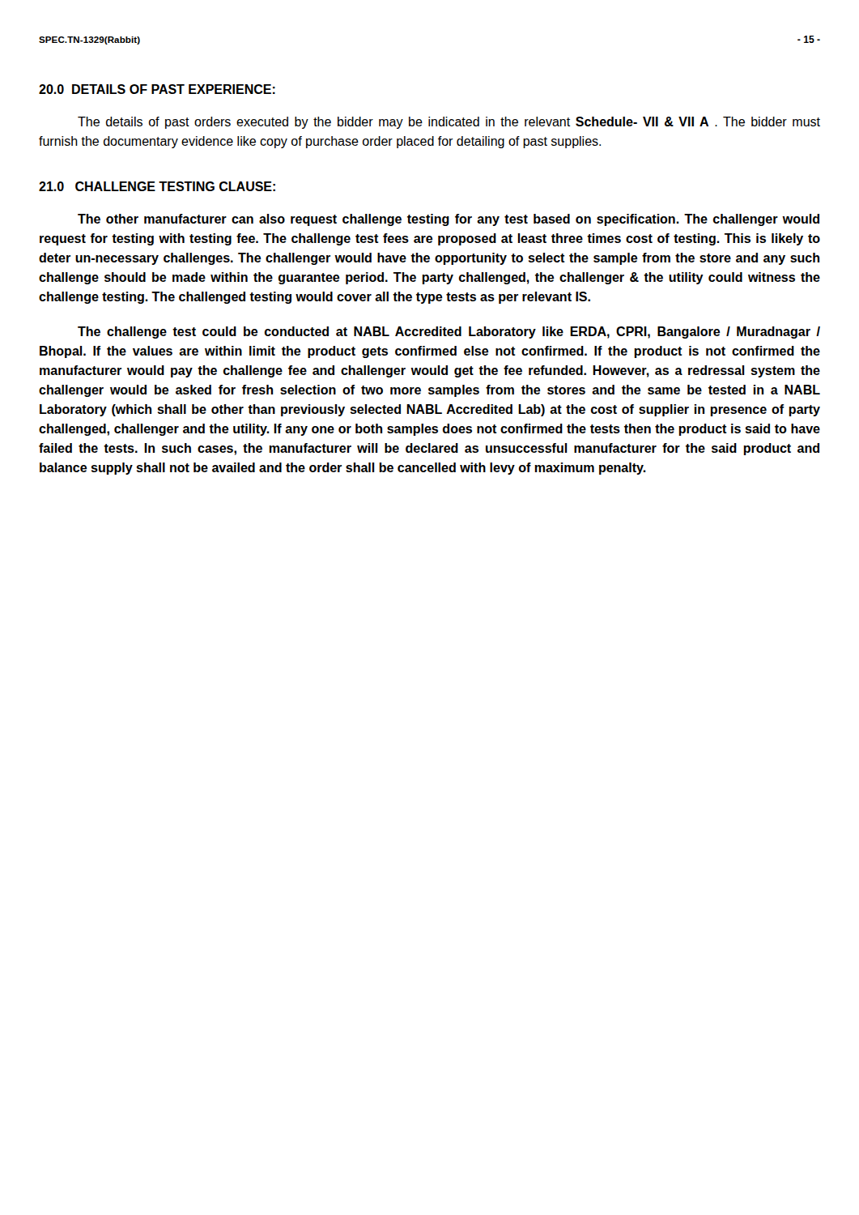SPEC.TN-1329(Rabbit) - 15 -
20.0 DETAILS OF PAST EXPERIENCE:
The details of past orders executed by the bidder may be indicated in the relevant Schedule- VII & VII A . The bidder must furnish the documentary evidence like copy of purchase order placed for detailing of past supplies.
21.0 CHALLENGE TESTING CLAUSE:
The other manufacturer can also request challenge testing for any test based on specification. The challenger would request for testing with testing fee. The challenge test fees are proposed at least three times cost of testing. This is likely to deter un-necessary challenges. The challenger would have the opportunity to select the sample from the store and any such challenge should be made within the guarantee period. The party challenged, the challenger & the utility could witness the challenge testing. The challenged testing would cover all the type tests as per relevant IS.
The challenge test could be conducted at NABL Accredited Laboratory like ERDA, CPRI, Bangalore / Muradnagar / Bhopal. If the values are within limit the product gets confirmed else not confirmed. If the product is not confirmed the manufacturer would pay the challenge fee and challenger would get the fee refunded. However, as a redressal system the challenger would be asked for fresh selection of two more samples from the stores and the same be tested in a NABL Laboratory (which shall be other than previously selected NABL Accredited Lab) at the cost of supplier in presence of party challenged, challenger and the utility. If any one or both samples does not confirmed the tests then the product is said to have failed the tests. In such cases, the manufacturer will be declared as unsuccessful manufacturer for the said product and balance supply shall not be availed and the order shall be cancelled with levy of maximum penalty.